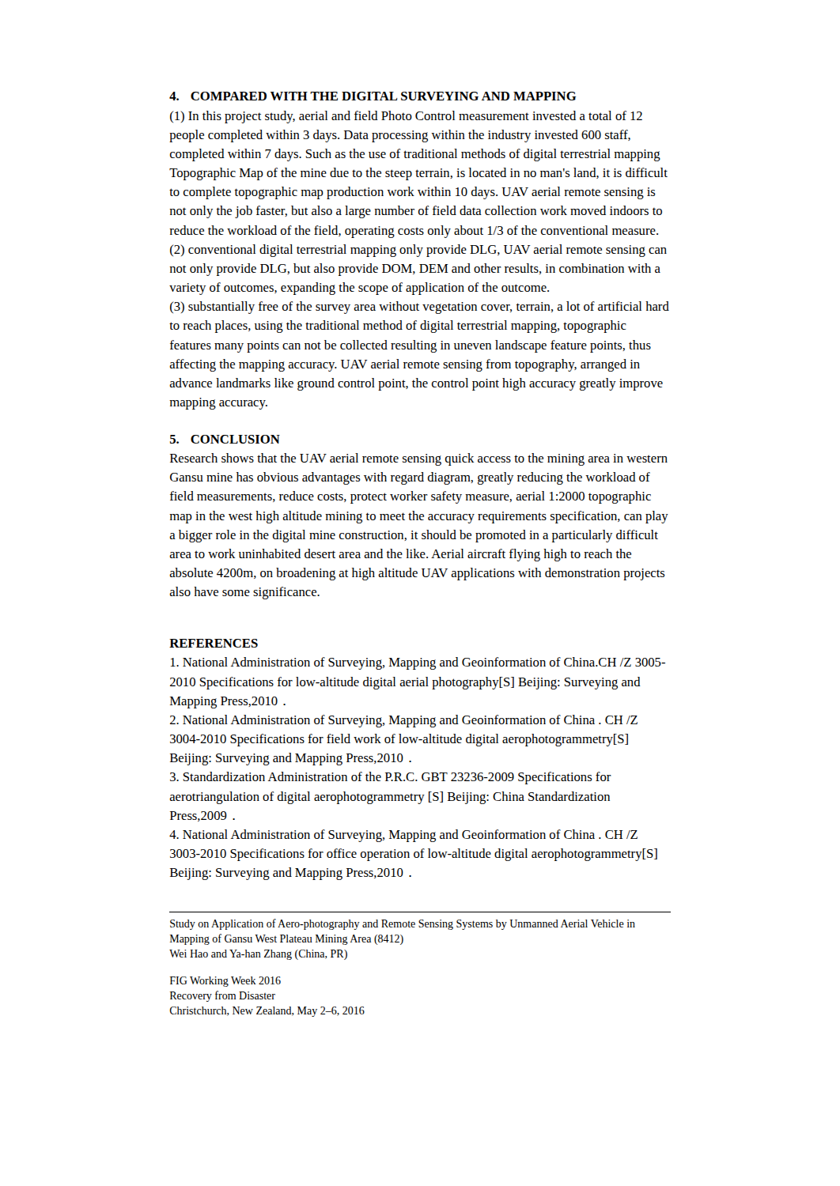4. COMPARED WITH THE DIGITAL SURVEYING AND MAPPING
(1) In this project study, aerial and field Photo Control measurement invested a total of 12 people completed within 3 days. Data processing within the industry invested 600 staff, completed within 7 days. Such as the use of traditional methods of digital terrestrial mapping Topographic Map of the mine due to the steep terrain, is located in no man's land, it is difficult to complete topographic map production work within 10 days. UAV aerial remote sensing is not only the job faster, but also a large number of field data collection work moved indoors to reduce the workload of the field, operating costs only about 1/3 of the conventional measure.
(2) conventional digital terrestrial mapping only provide DLG, UAV aerial remote sensing can not only provide DLG, but also provide DOM, DEM and other results, in combination with a variety of outcomes, expanding the scope of application of the outcome.
(3) substantially free of the survey area without vegetation cover, terrain, a lot of artificial hard to reach places, using the traditional method of digital terrestrial mapping, topographic features many points can not be collected resulting in uneven landscape feature points, thus affecting the mapping accuracy. UAV aerial remote sensing from topography, arranged in advance landmarks like ground control point, the control point high accuracy greatly improve mapping accuracy.
5. CONCLUSION
Research shows that the UAV aerial remote sensing quick access to the mining area in western Gansu mine has obvious advantages with regard diagram, greatly reducing the workload of field measurements, reduce costs, protect worker safety measure, aerial 1:2000 topographic map in the west high altitude mining to meet the accuracy requirements specification, can play a bigger role in the digital mine construction, it should be promoted in a particularly difficult area to work uninhabited desert area and the like. Aerial aircraft flying high to reach the absolute 4200m, on broadening at high altitude UAV applications with demonstration projects also have some significance.
REFERENCES
1. National Administration of Surveying, Mapping and Geoinformation of China.CH /Z 3005-2010 Specifications for low-altitude digital aerial photography[S] Beijing: Surveying and Mapping Press,2010．
2. National Administration of Surveying, Mapping and Geoinformation of China . CH /Z 3004-2010 Specifications for field work of low-altitude digital aerophotogrammetry[S] Beijing: Surveying and Mapping Press,2010．
3. Standardization Administration of the P.R.C. GBT 23236-2009 Specifications for aerotriangulation of digital aerophotogrammetry [S] Beijing: China Standardization Press,2009．
4. National Administration of Surveying, Mapping and Geoinformation of China . CH /Z 3003-2010 Specifications for office operation of low-altitude digital aerophotogrammetry[S] Beijing: Surveying and Mapping Press,2010．
Study on Application of Aero-photography and Remote Sensing Systems by Unmanned Aerial Vehicle in Mapping of Gansu West Plateau Mining Area (8412)
Wei Hao and Ya-han Zhang (China, PR)
FIG Working Week 2016
Recovery from Disaster
Christchurch, New Zealand, May 2–6, 2016